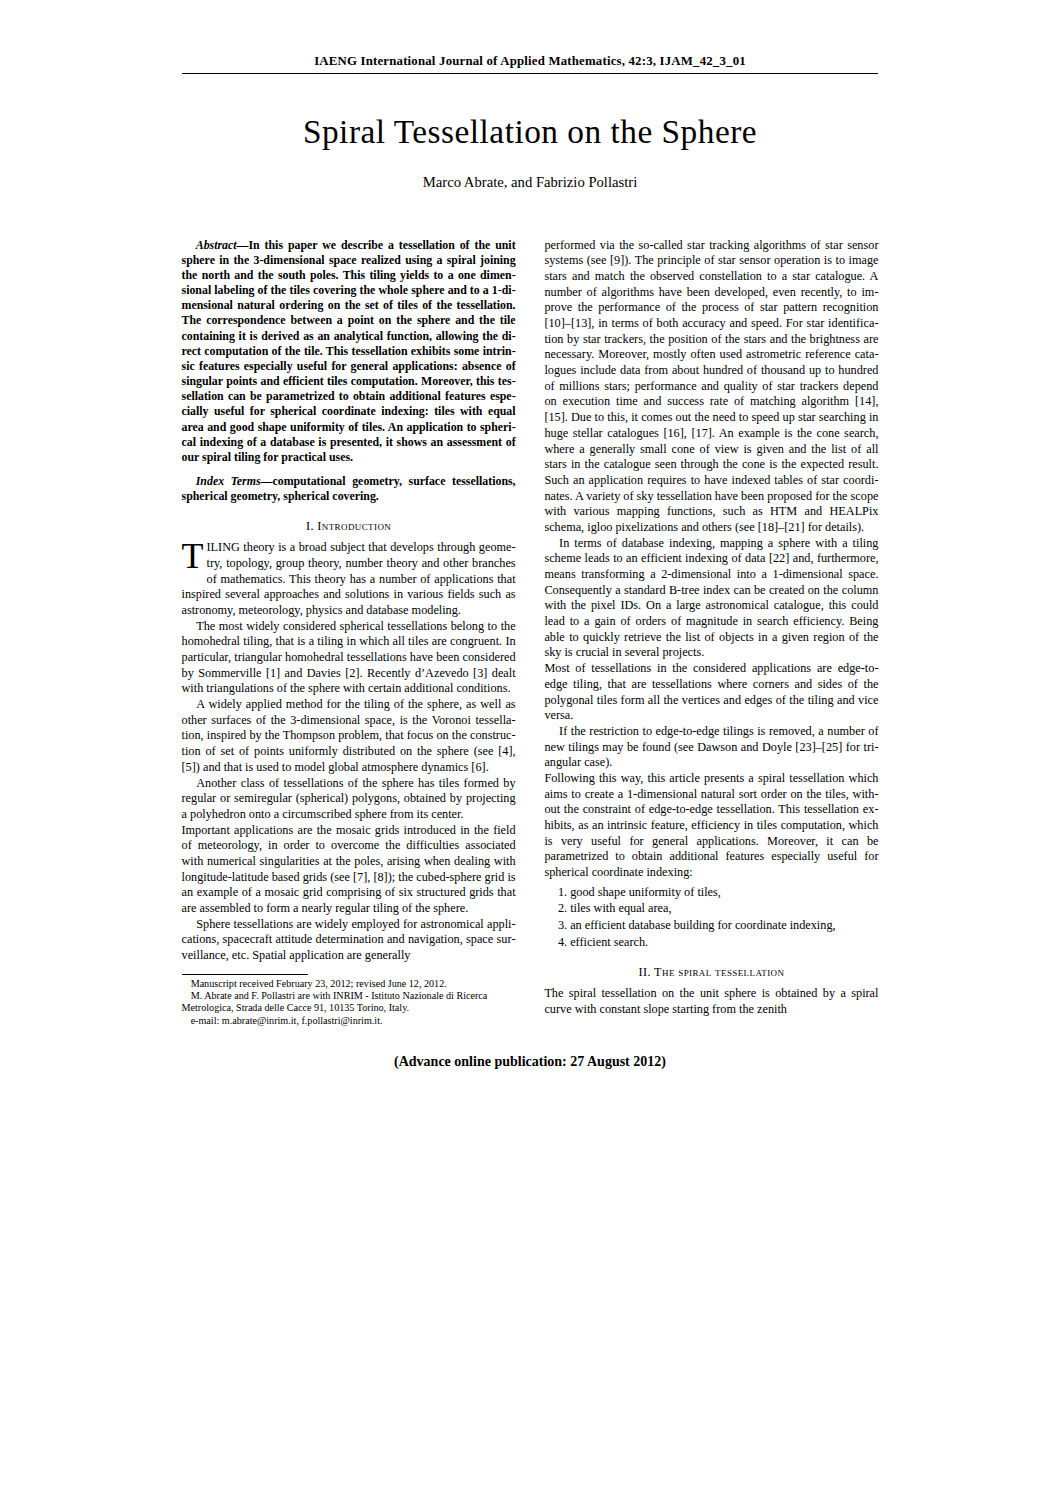IAENG International Journal of Applied Mathematics, 42:3, IJAM_42_3_01
Spiral Tessellation on the Sphere
Marco Abrate, and Fabrizio Pollastri
Abstract—In this paper we describe a tessellation of the unit sphere in the 3-dimensional space realized using a spiral joining the north and the south poles. This tiling yields to a one dimensional labeling of the tiles covering the whole sphere and to a 1-dimensional natural ordering on the set of tiles of the tessellation. The correspondence between a point on the sphere and the tile containing it is derived as an analytical function, allowing the direct computation of the tile. This tessellation exhibits some intrinsic features especially useful for general applications: absence of singular points and efficient tiles computation. Moreover, this tessellation can be parametrized to obtain additional features especially useful for spherical coordinate indexing: tiles with equal area and good shape uniformity of tiles. An application to spherical indexing of a database is presented, it shows an assessment of our spiral tiling for practical uses.
Index Terms—computational geometry, surface tessellations, spherical geometry, spherical covering.
I. Introduction
TILING theory is a broad subject that develops through geometry, topology, group theory, number theory and other branches of mathematics. This theory has a number of applications that inspired several approaches and solutions in various fields such as astronomy, meteorology, physics and database modeling.
The most widely considered spherical tessellations belong to the homohedral tiling, that is a tiling in which all tiles are congruent. In particular, triangular homohedral tessellations have been considered by Sommerville [1] and Davies [2]. Recently d’Azevedo [3] dealt with triangulations of the sphere with certain additional conditions.
A widely applied method for the tiling of the sphere, as well as other surfaces of the 3-dimensional space, is the Voronoi tessellation, inspired by the Thompson problem, that focus on the construction of set of points uniformly distributed on the sphere (see [4], [5]) and that is used to model global atmosphere dynamics [6].
Another class of tessellations of the sphere has tiles formed by regular or semiregular (spherical) polygons, obtained by projecting a polyhedron onto a circumscribed sphere from its center.
Important applications are the mosaic grids introduced in the field of meteorology, in order to overcome the difficulties associated with numerical singularities at the poles, arising when dealing with longitude-latitude based grids (see [7], [8]); the cubed-sphere grid is an example of a mosaic grid comprising of six structured grids that are assembled to form a nearly regular tiling of the sphere.
Sphere tessellations are widely employed for astronomical applications, spacecraft attitude determination and navigation, space surveillance, etc. Spatial application are generally
Manuscript received February 23, 2012; revised June 12, 2012.
M. Abrate and F. Pollastri are with INRIM - Istituto Nazionale di Ricerca Metrologica, Strada delle Cacce 91, 10135 Torino, Italy.
e-mail: m.abrate@inrim.it, f.pollastri@inrim.it.
performed via the so-called star tracking algorithms of star sensor systems (see [9]). The principle of star sensor operation is to image stars and match the observed constellation to a star catalogue. A number of algorithms have been developed, even recently, to improve the performance of the process of star pattern recognition [10]–[13], in terms of both accuracy and speed. For star identification by star trackers, the position of the stars and the brightness are necessary. Moreover, mostly often used astrometric reference catalogues include data from about hundred of thousand up to hundred of millions stars; performance and quality of star trackers depend on execution time and success rate of matching algorithm [14], [15]. Due to this, it comes out the need to speed up star searching in huge stellar catalogues [16], [17]. An example is the cone search, where a generally small cone of view is given and the list of all stars in the catalogue seen through the cone is the expected result. Such an application requires to have indexed tables of star coordinates. A variety of sky tessellation have been proposed for the scope with various mapping functions, such as HTM and HEALPix schema, igloo pixelizations and others (see [18]–[21] for details).
In terms of database indexing, mapping a sphere with a tiling scheme leads to an efficient indexing of data [22] and, furthermore, means transforming a 2-dimensional into a 1-dimensional space. Consequently a standard B-tree index can be created on the column with the pixel IDs. On a large astronomical catalogue, this could lead to a gain of orders of magnitude in search efficiency. Being able to quickly retrieve the list of objects in a given region of the sky is crucial in several projects.
Most of tessellations in the considered applications are edge-to-edge tiling, that are tessellations where corners and sides of the polygonal tiles form all the vertices and edges of the tiling and vice versa.
If the restriction to edge-to-edge tilings is removed, a number of new tilings may be found (see Dawson and Doyle [23]–[25] for triangular case).
Following this way, this article presents a spiral tessellation which aims to create a 1-dimensional natural sort order on the tiles, without the constraint of edge-to-edge tessellation. This tessellation exhibits, as an intrinsic feature, efficiency in tiles computation, which is very useful for general applications. Moreover, it can be parametrized to obtain additional features especially useful for spherical coordinate indexing:
good shape uniformity of tiles,
tiles with equal area,
an efficient database building for coordinate indexing,
efficient search.
II. The spiral tessellation
The spiral tessellation on the unit sphere is obtained by a spiral curve with constant slope starting from the zenith
(Advance online publication: 27 August 2012)